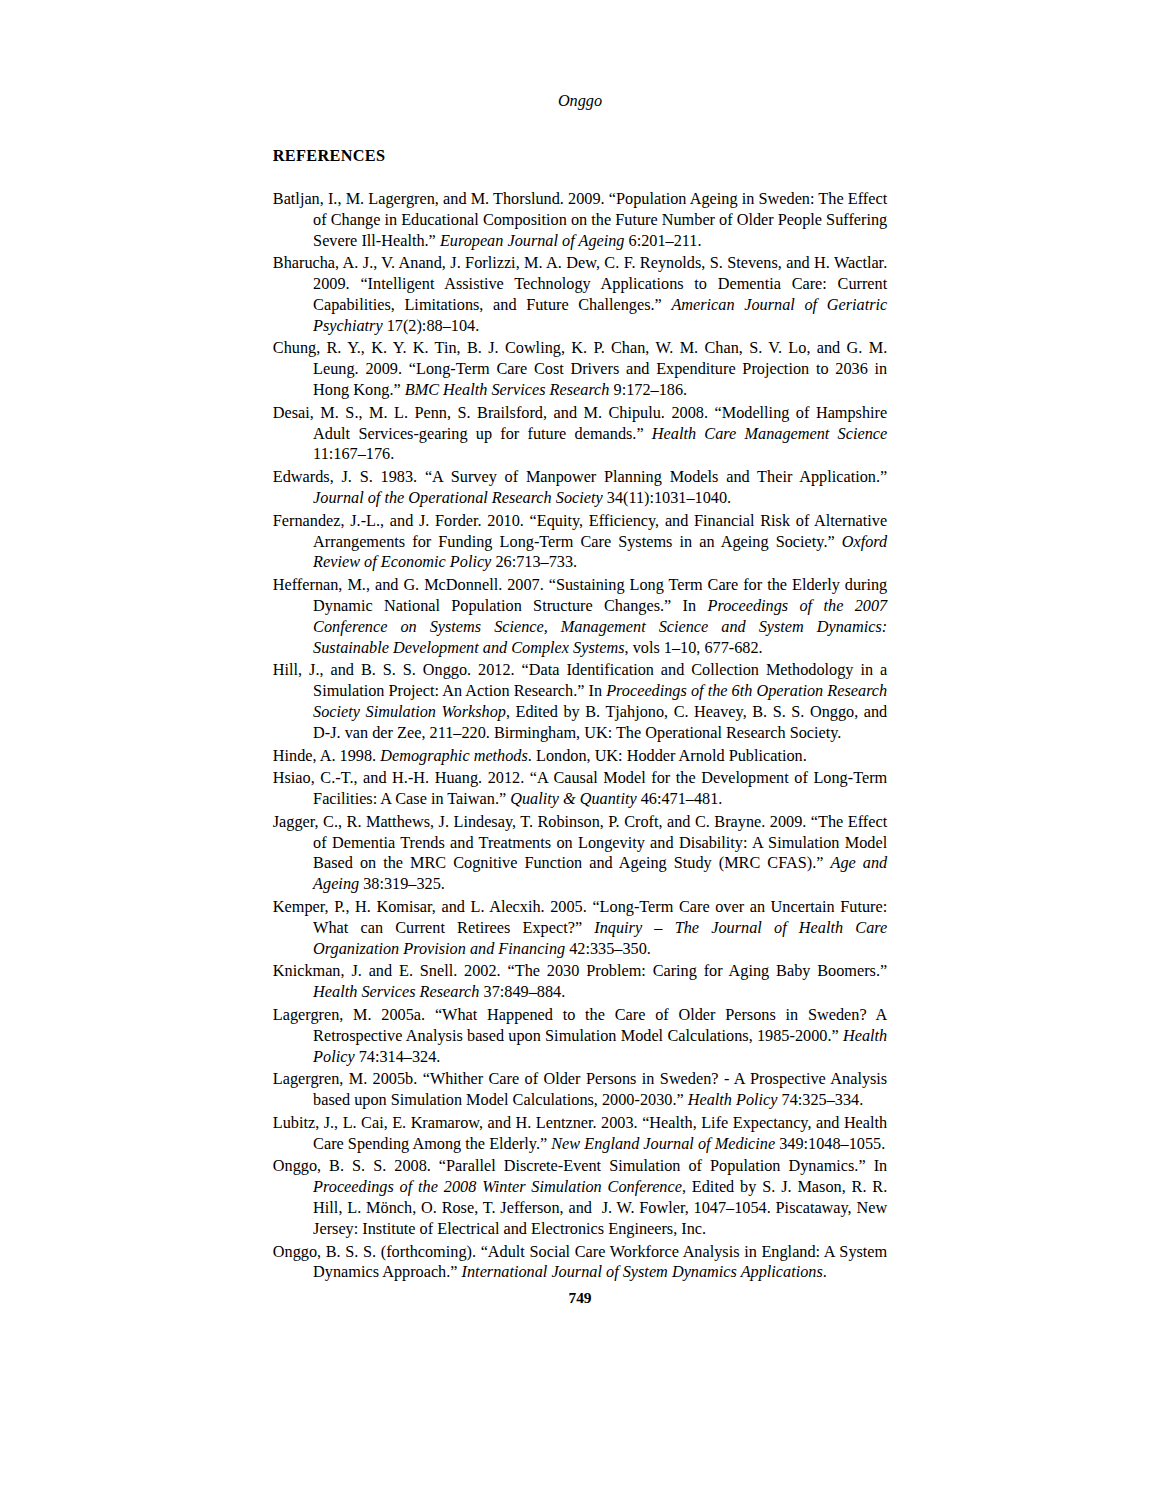Onggo
REFERENCES
Batljan, I., M. Lagergren, and M. Thorslund. 2009. “Population Ageing in Sweden: The Effect of Change in Educational Composition on the Future Number of Older People Suffering Severe Ill-Health.” European Journal of Ageing 6:201–211.
Bharucha, A. J., V. Anand, J. Forlizzi, M. A. Dew, C. F. Reynolds, S. Stevens, and H. Wactlar. 2009. “Intelligent Assistive Technology Applications to Dementia Care: Current Capabilities, Limitations, and Future Challenges.” American Journal of Geriatric Psychiatry 17(2):88–104.
Chung, R. Y., K. Y. K. Tin, B. J. Cowling, K. P. Chan, W. M. Chan, S. V. Lo, and G. M. Leung. 2009. “Long-Term Care Cost Drivers and Expenditure Projection to 2036 in Hong Kong.” BMC Health Services Research 9:172–186.
Desai, M. S., M. L. Penn, S. Brailsford, and M. Chipulu. 2008. “Modelling of Hampshire Adult Services-gearing up for future demands.” Health Care Management Science 11:167–176.
Edwards, J. S. 1983. “A Survey of Manpower Planning Models and Their Application.” Journal of the Operational Research Society 34(11):1031–1040.
Fernandez, J.-L., and J. Forder. 2010. “Equity, Efficiency, and Financial Risk of Alternative Arrangements for Funding Long-Term Care Systems in an Ageing Society.” Oxford Review of Economic Policy 26:713–733.
Heffernan, M., and G. McDonnell. 2007. “Sustaining Long Term Care for the Elderly during Dynamic National Population Structure Changes.” In Proceedings of the 2007 Conference on Systems Science, Management Science and System Dynamics: Sustainable Development and Complex Systems, vols 1–10, 677-682.
Hill, J., and B. S. S. Onggo. 2012. “Data Identification and Collection Methodology in a Simulation Project: An Action Research.” In Proceedings of the 6th Operation Research Society Simulation Workshop, Edited by B. Tjahjono, C. Heavey, B. S. S. Onggo, and D-J. van der Zee, 211–220. Birmingham, UK: The Operational Research Society.
Hinde, A. 1998. Demographic methods. London, UK: Hodder Arnold Publication.
Hsiao, C.-T., and H.-H. Huang. 2012. “A Causal Model for the Development of Long-Term Facilities: A Case in Taiwan.” Quality & Quantity 46:471–481.
Jagger, C., R. Matthews, J. Lindesay, T. Robinson, P. Croft, and C. Brayne. 2009. “The Effect of Dementia Trends and Treatments on Longevity and Disability: A Simulation Model Based on the MRC Cognitive Function and Ageing Study (MRC CFAS).” Age and Ageing 38:319–325.
Kemper, P., H. Komisar, and L. Alecxih. 2005. “Long-Term Care over an Uncertain Future: What can Current Retirees Expect?” Inquiry – The Journal of Health Care Organization Provision and Financing 42:335–350.
Knickman, J. and E. Snell. 2002. “The 2030 Problem: Caring for Aging Baby Boomers.” Health Services Research 37:849–884.
Lagergren, M. 2005a. “What Happened to the Care of Older Persons in Sweden? A Retrospective Analysis based upon Simulation Model Calculations, 1985-2000.” Health Policy 74:314–324.
Lagergren, M. 2005b. “Whither Care of Older Persons in Sweden? - A Prospective Analysis based upon Simulation Model Calculations, 2000-2030.” Health Policy 74:325–334.
Lubitz, J., L. Cai, E. Kramarow, and H. Lentzner. 2003. “Health, Life Expectancy, and Health Care Spending Among the Elderly.” New England Journal of Medicine 349:1048–1055.
Onggo, B. S. S. 2008. “Parallel Discrete-Event Simulation of Population Dynamics.” In Proceedings of the 2008 Winter Simulation Conference, Edited by S. J. Mason, R. R. Hill, L. Mönch, O. Rose, T. Jefferson, and J. W. Fowler, 1047–1054. Piscataway, New Jersey: Institute of Electrical and Electronics Engineers, Inc.
Onggo, B. S. S. (forthcoming). “Adult Social Care Workforce Analysis in England: A System Dynamics Approach.” International Journal of System Dynamics Applications.
749